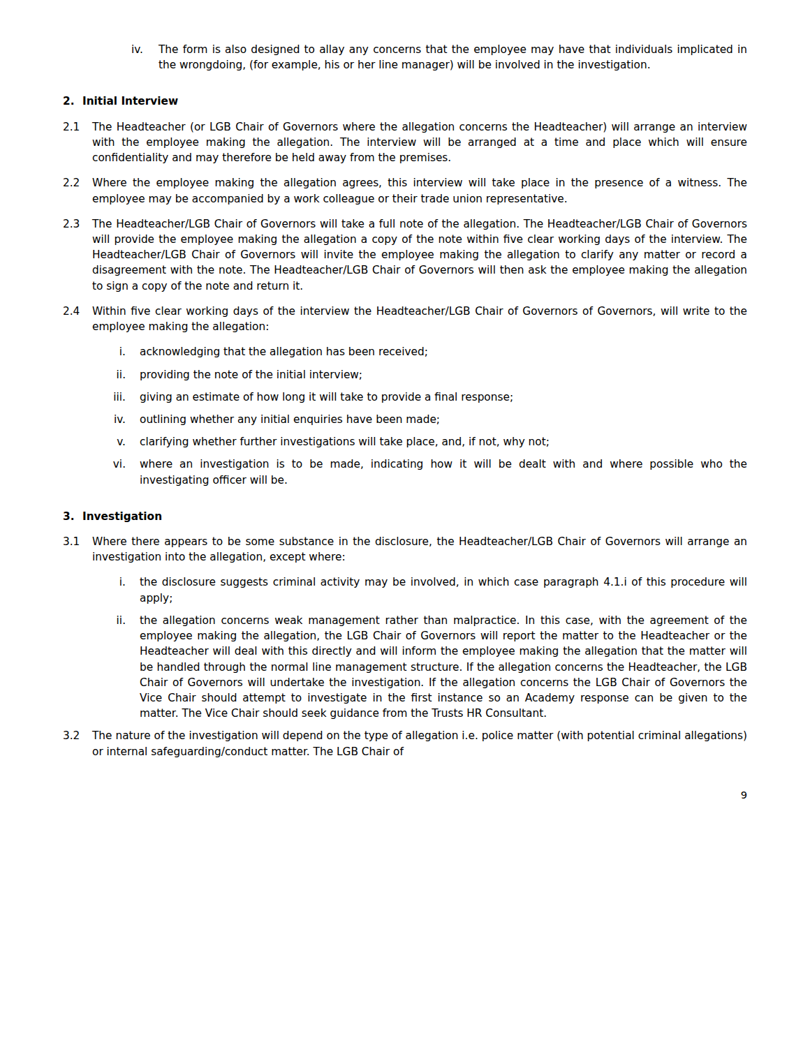iv.
The form is also designed to allay any concerns that the employee may have that individuals implicated in the wrongdoing, (for example, his or her line manager) will be involved in the investigation.
2. Initial Interview
2.1
The Headteacher (or LGB Chair of Governors where the allegation concerns the Headteacher) will arrange an interview with the employee making the allegation. The interview will be arranged at a time and place which will ensure confidentiality and may therefore be held away from the premises.
2.2
Where the employee making the allegation agrees, this interview will take place in the presence of a witness. The employee may be accompanied by a work colleague or their trade union representative.
2.3
The Headteacher/LGB Chair of Governors will take a full note of the allegation. The Headteacher/LGB Chair of Governors will provide the employee making the allegation a copy of the note within five clear working days of the interview. The Headteacher/LGB Chair of Governors will invite the employee making the allegation to clarify any matter or record a disagreement with the note. The Headteacher/LGB Chair of Governors will then ask the employee making the allegation to sign a copy of the note and return it.
2.4
Within five clear working days of the interview the Headteacher/LGB Chair of Governors of Governors, will write to the employee making the allegation:
i.
acknowledging that the allegation has been received;
ii.
providing the note of the initial interview;
iii.
giving an estimate of how long it will take to provide a final response;
iv.
outlining whether any initial enquiries have been made;
v.
clarifying whether further investigations will take place, and, if not, why not;
vi.
where an investigation is to be made, indicating how it will be dealt with and where possible who the investigating officer will be.
3. Investigation
3.1
Where there appears to be some substance in the disclosure, the Headteacher/LGB Chair of Governors will arrange an investigation into the allegation, except where:
i.
the disclosure suggests criminal activity may be involved, in which case paragraph 4.1.i of this procedure will apply;
ii.
the allegation concerns weak management rather than malpractice. In this case, with the agreement of the employee making the allegation, the LGB Chair of Governors will report the matter to the Headteacher or the Headteacher will deal with this directly and will inform the employee making the allegation that the matter will be handled through the normal line management structure. If the allegation concerns the Headteacher, the LGB Chair of Governors will undertake the investigation. If the allegation concerns the LGB Chair of Governors the Vice Chair should attempt to investigate in the first instance so an Academy response can be given to the matter. The Vice Chair should seek guidance from the Trusts HR Consultant.
3.2
The nature of the investigation will depend on the type of allegation i.e. police matter (with potential criminal allegations) or internal safeguarding/conduct matter. The LGB Chair of
9